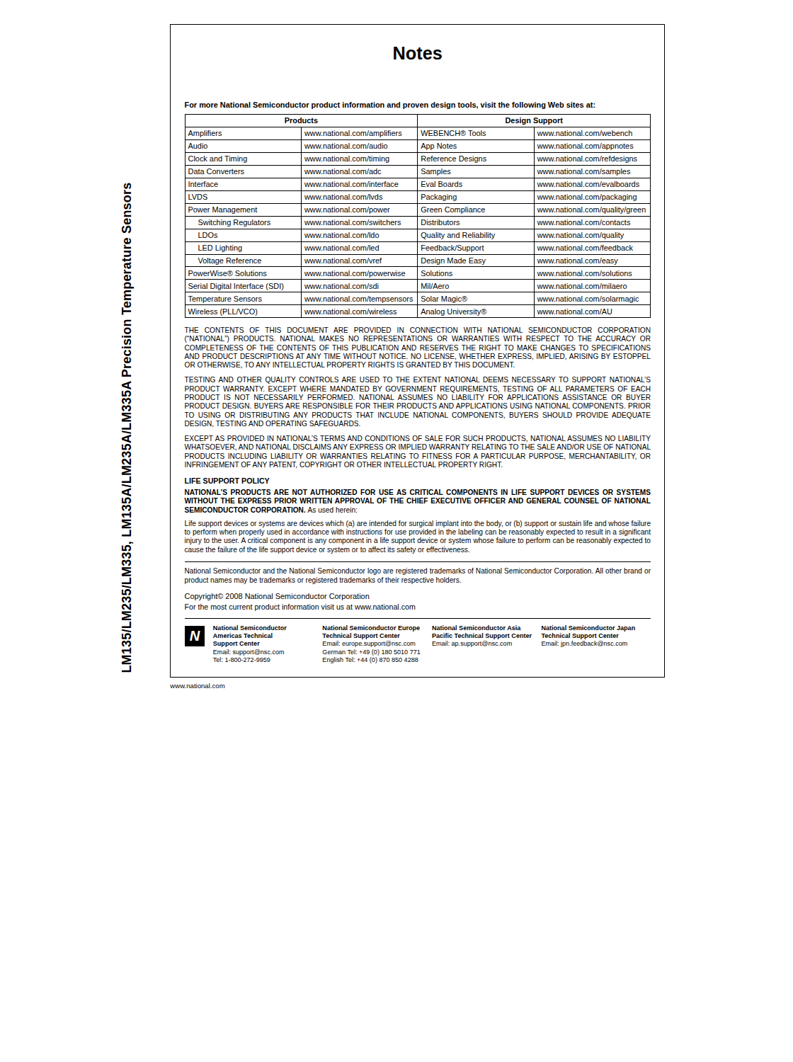LM135/LM235/LM335, LM135A/LM235A/LM335A Precision Temperature Sensors
Notes
For more National Semiconductor product information and proven design tools, visit the following Web sites at:
| Products | Design Support |
| --- | --- |
| Amplifiers | www.national.com/amplifiers | WEBENCH® Tools | www.national.com/webench |
| Audio | www.national.com/audio | App Notes | www.national.com/appnotes |
| Clock and Timing | www.national.com/timing | Reference Designs | www.national.com/refdesigns |
| Data Converters | www.national.com/adc | Samples | www.national.com/samples |
| Interface | www.national.com/interface | Eval Boards | www.national.com/evalboards |
| LVDS | www.national.com/lvds | Packaging | www.national.com/packaging |
| Power Management | www.national.com/power | Green Compliance | www.national.com/quality/green |
| Switching Regulators | www.national.com/switchers | Distributors | www.national.com/contacts |
| LDOs | www.national.com/ldo | Quality and Reliability | www.national.com/quality |
| LED Lighting | www.national.com/led | Feedback/Support | www.national.com/feedback |
| Voltage Reference | www.national.com/vref | Design Made Easy | www.national.com/easy |
| PowerWise® Solutions | www.national.com/powerwise | Solutions | www.national.com/solutions |
| Serial Digital Interface (SDI) | www.national.com/sdi | Mil/Aero | www.national.com/milaero |
| Temperature Sensors | www.national.com/tempsensors | Solar Magic® | www.national.com/solarmagic |
| Wireless (PLL/VCO) | www.national.com/wireless | Analog University® | www.national.com/AU |
THE CONTENTS OF THIS DOCUMENT ARE PROVIDED IN CONNECTION WITH NATIONAL SEMICONDUCTOR CORPORATION (“NATIONAL”) PRODUCTS. NATIONAL MAKES NO REPRESENTATIONS OR WARRANTIES WITH RESPECT TO THE ACCURACY OR COMPLETENESS OF THE CONTENTS OF THIS PUBLICATION AND RESERVES THE RIGHT TO MAKE CHANGES TO SPECIFICATIONS AND PRODUCT DESCRIPTIONS AT ANY TIME WITHOUT NOTICE. NO LICENSE, WHETHER EXPRESS, IMPLIED, ARISING BY ESTOPPEL OR OTHERWISE, TO ANY INTELLECTUAL PROPERTY RIGHTS IS GRANTED BY THIS DOCUMENT.
TESTING AND OTHER QUALITY CONTROLS ARE USED TO THE EXTENT NATIONAL DEEMS NECESSARY TO SUPPORT NATIONAL’S PRODUCT WARRANTY. EXCEPT WHERE MANDATED BY GOVERNMENT REQUIREMENTS, TESTING OF ALL PARAMETERS OF EACH PRODUCT IS NOT NECESSARILY PERFORMED. NATIONAL ASSUMES NO LIABILITY FOR APPLICATIONS ASSISTANCE OR BUYER PRODUCT DESIGN. BUYERS ARE RESPONSIBLE FOR THEIR PRODUCTS AND APPLICATIONS USING NATIONAL COMPONENTS. PRIOR TO USING OR DISTRIBUTING ANY PRODUCTS THAT INCLUDE NATIONAL COMPONENTS, BUYERS SHOULD PROVIDE ADEQUATE DESIGN, TESTING AND OPERATING SAFEGUARDS.
EXCEPT AS PROVIDED IN NATIONAL’S TERMS AND CONDITIONS OF SALE FOR SUCH PRODUCTS, NATIONAL ASSUMES NO LIABILITY WHATSOEVER, AND NATIONAL DISCLAIMS ANY EXPRESS OR IMPLIED WARRANTY RELATING TO THE SALE AND/OR USE OF NATIONAL PRODUCTS INCLUDING LIABILITY OR WARRANTIES RELATING TO FITNESS FOR A PARTICULAR PURPOSE, MERCHANTABILITY, OR INFRINGEMENT OF ANY PATENT, COPYRIGHT OR OTHER INTELLECTUAL PROPERTY RIGHT.
LIFE SUPPORT POLICY
NATIONAL’S PRODUCTS ARE NOT AUTHORIZED FOR USE AS CRITICAL COMPONENTS IN LIFE SUPPORT DEVICES OR SYSTEMS WITHOUT THE EXPRESS PRIOR WRITTEN APPROVAL OF THE CHIEF EXECUTIVE OFFICER AND GENERAL COUNSEL OF NATIONAL SEMICONDUCTOR CORPORATION. As used herein:
Life support devices or systems are devices which (a) are intended for surgical implant into the body, or (b) support or sustain life and whose failure to perform when properly used in accordance with instructions for use provided in the labeling can be reasonably expected to result in a significant injury to the user. A critical component is any component in a life support device or system whose failure to perform can be reasonably expected to cause the failure of the life support device or system or to affect its safety or effectiveness.
National Semiconductor and the National Semiconductor logo are registered trademarks of National Semiconductor Corporation. All other brand or product names may be trademarks or registered trademarks of their respective holders.
Copyright© 2008 National Semiconductor Corporation
For the most current product information visit us at www.national.com
N
National Semiconductor
Americas Technical
Support Center
Email: support@nsc.com
Tel: 1-800-272-9959
National Semiconductor Europe
Technical Support Center
Email: europe.support@nsc.com
German Tel: +49 (0) 180 5010 771
English Tel: +44 (0) 870 850 4288
National Semiconductor Asia
Pacific Technical Support Center
Email: ap.support@nsc.com
National Semiconductor Japan
Technical Support Center
Email: jpn.feedback@nsc.com
www.national.com